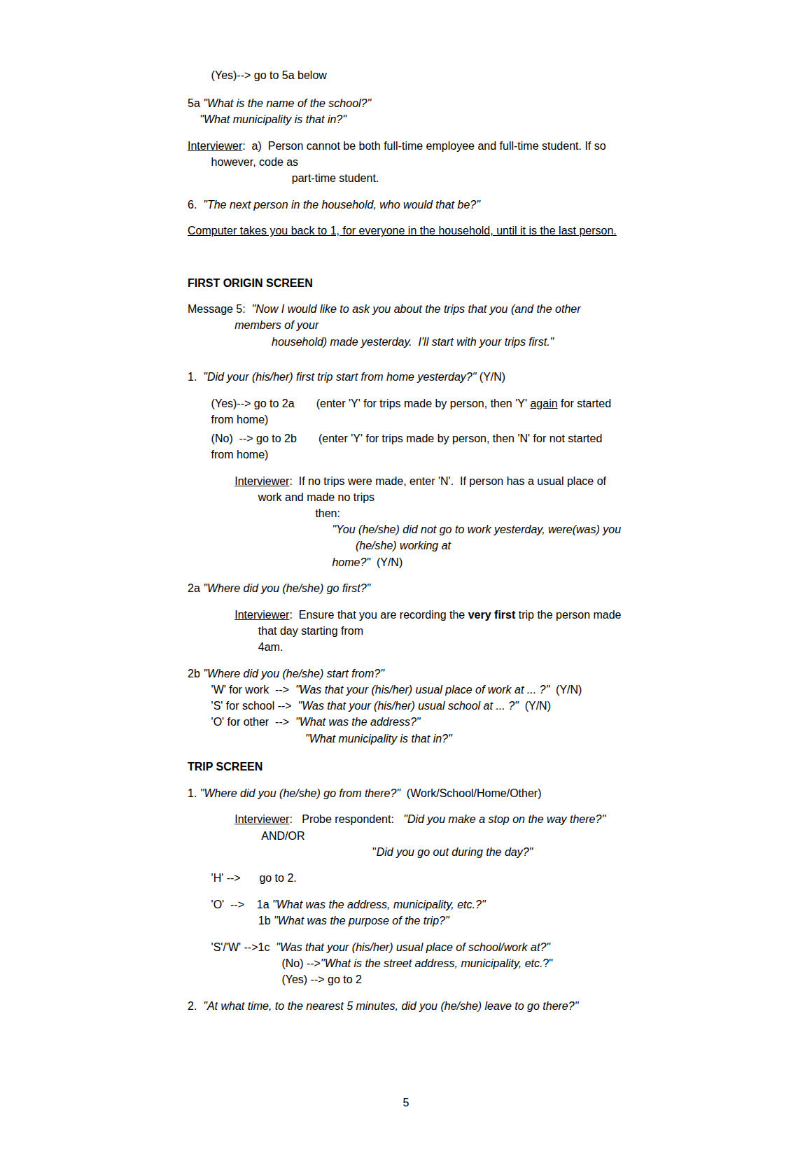(Yes)--> go to 5a below
5a "What is the name of the school?"
"What municipality is that in?"
Interviewer: a) Person cannot be both full-time employee and full-time student. If so however, code as
part-time student.
6. "The next person in the household, who would that be?"
Computer takes you back to 1, for everyone in the household, until it is the last person.
FIRST ORIGIN SCREEN
Message 5: "Now I would like to ask you about the trips that you (and the other members of your
household) made yesterday. I'll start with your trips first."
1. "Did your (his/her) first trip start from home yesterday?" (Y/N)
(Yes)--> go to 2a (enter 'Y' for trips made by person, then 'Y' again for started from home)
(No) --> go to 2b (enter 'Y' for trips made by person, then 'N' for not started from home)
Interviewer: If no trips were made, enter 'N'. If person has a usual place of work and made no trips
then:
"You (he/she) did not go to work yesterday, were(was) you (he/she) working at
home?" (Y/N)
2a "Where did you (he/she) go first?"
Interviewer: Ensure that you are recording the very first trip the person made that day starting from
4am.
2b "Where did you (he/she) start from?"
'W' for work --> "Was that your (his/her) usual place of work at ... ?" (Y/N)
'S' for school --> "Was that your (his/her) usual school at ... ?" (Y/N)
'O' for other --> "What was the address?"
"What municipality is that in?"
TRIP SCREEN
1. "Where did you (he/she) go from there?" (Work/School/Home/Other)
Interviewer: Probe respondent: "Did you make a stop on the way there?" AND/OR
"Did you go out during the day?"
'H' --> go to 2.
'O' --> 1a "What was the address, municipality, etc.?"
1b "What was the purpose of the trip?"
'S'/'W' -->1c "Was that your (his/her) usual place of school/work at?"
(No) -->"What is the street address, municipality, etc.?"
(Yes) --> go to 2
2. "At what time, to the nearest 5 minutes, did you (he/she) leave to go there?"
5